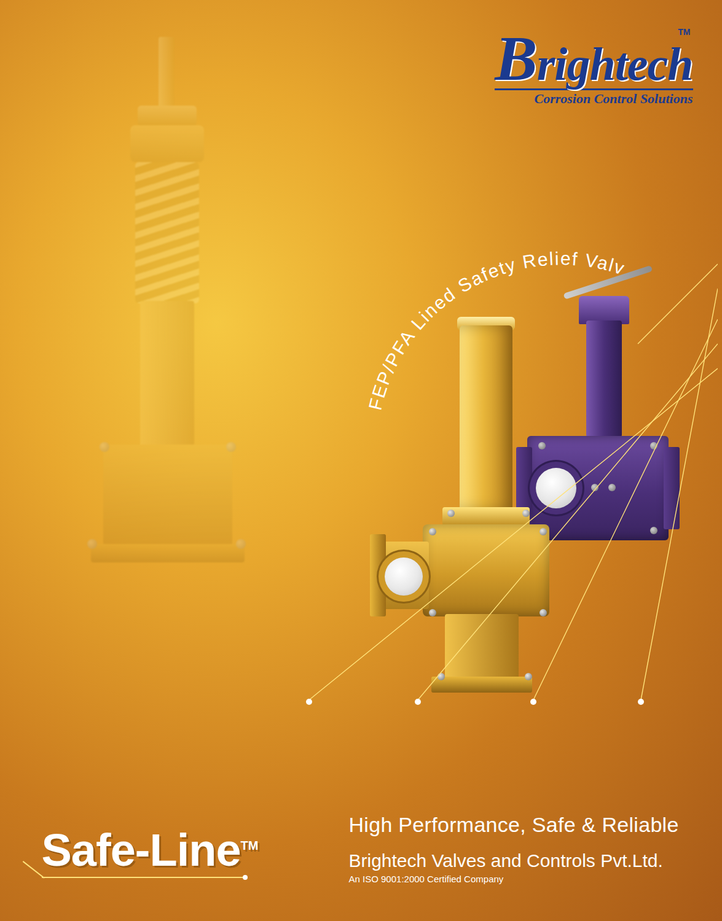TM
Brightech
Corrosion Control Solutions
FEP/PFA Lined Safety Relief Valve
High Performance, Safe & Reliable
Brightech Valves and Controls Pvt.Ltd.
An ISO 9001:2000 Certified Company
Safe-LineTM